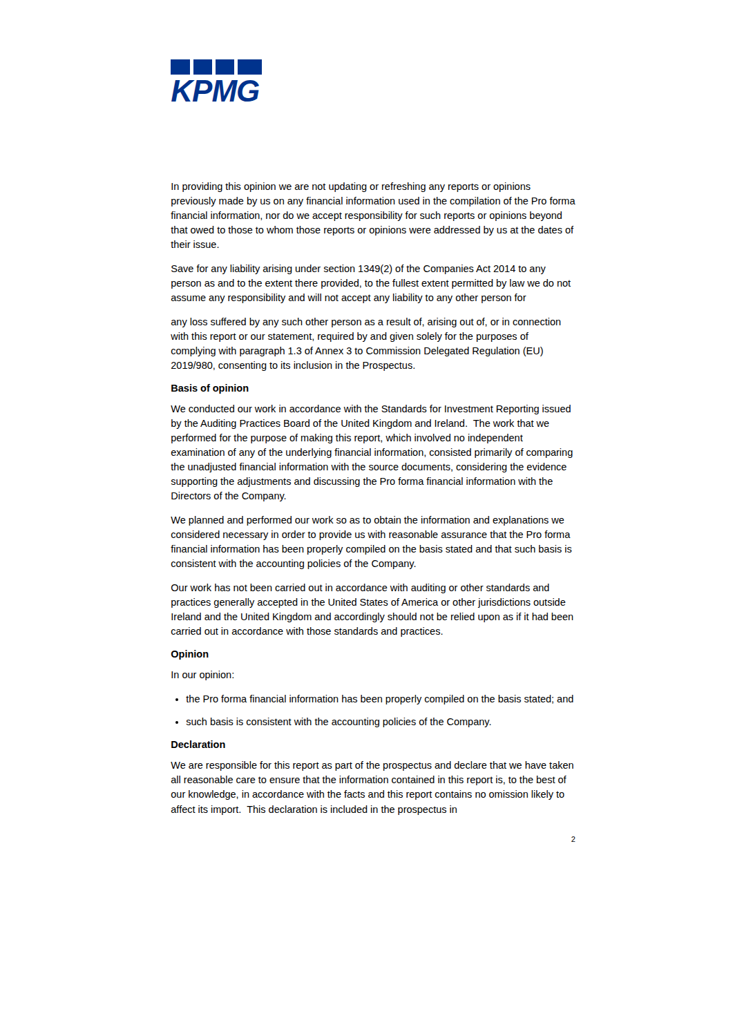KPMG
In providing this opinion we are not updating or refreshing any reports or opinions previously made by us on any financial information used in the compilation of the Pro forma financial information, nor do we accept responsibility for such reports or opinions beyond that owed to those to whom those reports or opinions were addressed by us at the dates of their issue.
Save for any liability arising under section 1349(2) of the Companies Act 2014 to any person as and to the extent there provided, to the fullest extent permitted by law we do not assume any responsibility and will not accept any liability to any other person for
any loss suffered by any such other person as a result of, arising out of, or in connection with this report or our statement, required by and given solely for the purposes of complying with paragraph 1.3 of Annex 3 to Commission Delegated Regulation (EU) 2019/980, consenting to its inclusion in the Prospectus.
Basis of opinion
We conducted our work in accordance with the Standards for Investment Reporting issued by the Auditing Practices Board of the United Kingdom and Ireland. The work that we performed for the purpose of making this report, which involved no independent examination of any of the underlying financial information, consisted primarily of comparing the unadjusted financial information with the source documents, considering the evidence supporting the adjustments and discussing the Pro forma financial information with the Directors of the Company.
We planned and performed our work so as to obtain the information and explanations we considered necessary in order to provide us with reasonable assurance that the Pro forma financial information has been properly compiled on the basis stated and that such basis is consistent with the accounting policies of the Company.
Our work has not been carried out in accordance with auditing or other standards and practices generally accepted in the United States of America or other jurisdictions outside Ireland and the United Kingdom and accordingly should not be relied upon as if it had been carried out in accordance with those standards and practices.
Opinion
In our opinion:
the Pro forma financial information has been properly compiled on the basis stated; and
such basis is consistent with the accounting policies of the Company.
Declaration
We are responsible for this report as part of the prospectus and declare that we have taken all reasonable care to ensure that the information contained in this report is, to the best of our knowledge, in accordance with the facts and this report contains no omission likely to affect its import. This declaration is included in the prospectus in
2